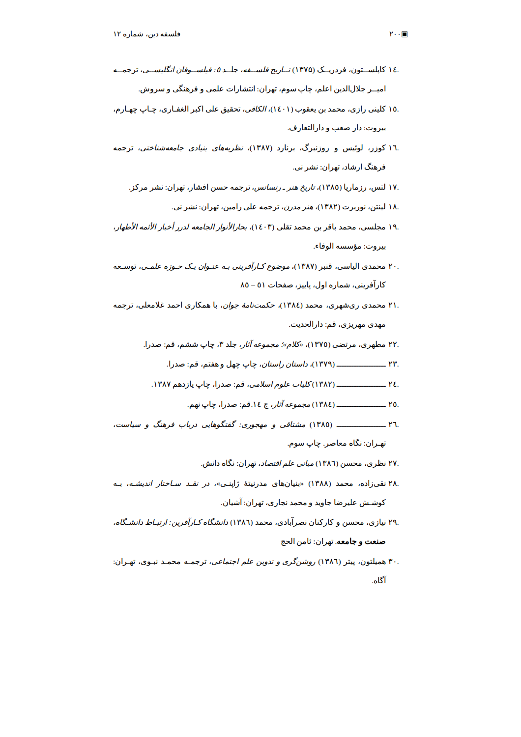▣۲۰۰
فلسفه دین، شماره ۱۲
۱٤. کاپلســتون، فردریــک (۱۳۷۵) تــاریخ فلســفه، جلــد ٥: فیلســوفان انگلیســی، ترجمــه امیــر جلال‌الدین اعلم، چاپ سوم، تهران: انتشارات علمی و فرهنگی و سروش.
۱٥. کلینی رازی، محمد بن یعقوب (۱٤۰۱)، الکافی، تحقیق علی اکبر الغفـاری، چـاپ چهـارم، بیروت: دار صعب و دارالتعارف.
۱٦. کوزر، لوئیس و روزنبرگ، برنارد (۱۳۸۷)، نظریه‌های بنیادی جامعه‌شناختی، ترجمه فرهنگ ارشاد، تهران: نشر نی.
۱۷. لتس، رزماریا (۱۳۸٥)، تاریخ هنر ـ رنسانس، ترجمه حسن افشار، تهران: نشر مرکز.
۱۸. لینتن، نوربرت (۱۳۸۲)، هنر مدرن، ترجمه علی رامین، تهران: نشر نی.
۱۹. مجلسی، محمد باقر بن محمد تقلی (۱٤۰۳)، بحارالأنوار الجامعه لدرر أخبار الأئمه الأطهار، بیروت: مؤسسه الوفاء.
۲۰. محمدی الیاسی، قنبر (۱۳۸۷)، موضوع کـارآفرینی بـه عنـوان یـک حـوزه علمـی، توسـعه کارآفرینی، شماره اول، پاییز، صفحات ٥۱ – ۸٥
۲۱. محمدی ری‌شهری، محمد (۱۳۸٤)، حکمت‌نامهٔ جوان، با همکاری احمد غلامعلی، ترجمه مهدی مهریزی، قم: دارالحدیث.
۲۲. مطهری، مرتضی (۱۳۷٥)، «کلام»؛ مجموعه آثار، جلد ۳، چاپ ششم، قم: صدرا.
۲۳. ــــــــــــــــــــ (۱۳۷۹)، داستان راستان، چاپ چهل و هفتم، قم: صدرا.
۲٤. ــــــــــــــــــــ (۱۳۸۲) کلیات علوم اسلامی، قم: صدرا، چاپ یازدهم ۱۳۸۷.
۲٥. ــــــــــــــــــــ (۱۳۸٤) مجموعه آثار، ج ۱٤.قم: صدرا، چاپ نهم.
۲٦. ــــــــــــــــــــ (۱۳۸٥) مشتاقی و مهجوری: گفتگوهایی درباب فرهنگ و سیاست، تهـران: نگاه معاصر. چاپ سوم.
۲۷. نظری، محسن (۱۳۸٦) مبانی علم اقتصاد، تهران: نگاه دانش.
۲۸. نقی‌زاده، محمد (۱۳۸۸) «بنیان‌های مدرنیتهٔ ژاپنـی»، در نقـد سـاختار اندیشـه، بـه کوشـش علیرضا جاوید و محمد نجاری، تهران: آشیان.
۲۹. نیازی، محسن و کارکنان نصرآبادی، محمد (۱۳۸٦) دانشگاه کـارآفرین: ارتبـاط دانشـگاه، صنعت و جامعه. تهران: ثامن الحج
۳۰. همیلتون، پیتر (۱۳۸٦) روشن‌گری و تدوین علم اجتماعی، ترجمـه محمـد نبـوی، تهـران: آگاه.